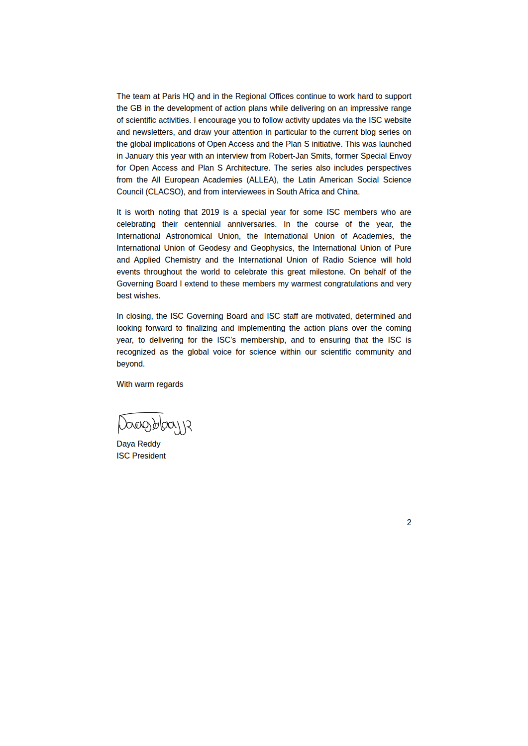The team at Paris HQ and in the Regional Offices continue to work hard to support the GB in the development of action plans while delivering on an impressive range of scientific activities. I encourage you to follow activity updates via the ISC website and newsletters, and draw your attention in particular to the current blog series on the global implications of Open Access and the Plan S initiative. This was launched in January this year with an interview from Robert-Jan Smits, former Special Envoy for Open Access and Plan S Architecture. The series also includes perspectives from the All European Academies (ALLEA), the Latin American Social Science Council (CLACSO), and from interviewees in South Africa and China.
It is worth noting that 2019 is a special year for some ISC members who are celebrating their centennial anniversaries. In the course of the year, the International Astronomical Union, the International Union of Academies, the International Union of Geodesy and Geophysics, the International Union of Pure and Applied Chemistry and the International Union of Radio Science will hold events throughout the world to celebrate this great milestone. On behalf of the Governing Board I extend to these members my warmest congratulations and very best wishes.
In closing, the ISC Governing Board and ISC staff are motivated, determined and looking forward to finalizing and implementing the action plans over the coming year, to delivering for the ISC’s membership, and to ensuring that the ISC is recognized as the global voice for science within our scientific community and beyond.
With warm regards
Daya Reddy
ISC President
2